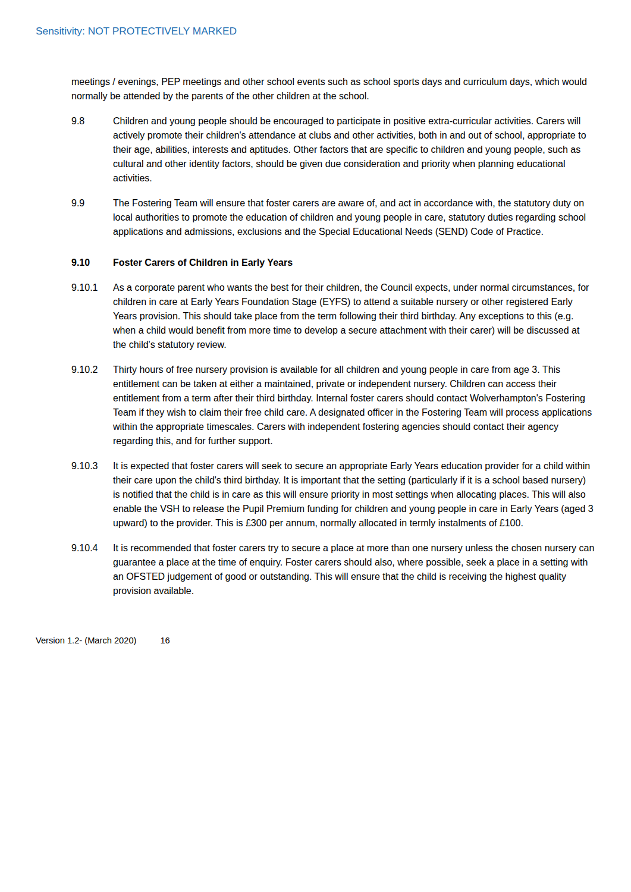Sensitivity: NOT PROTECTIVELY MARKED
meetings / evenings, PEP meetings and other school events such as school sports days and curriculum days, which would normally be attended by the parents of the other children at the school.
9.8
Children and young people should be encouraged to participate in positive extra-curricular activities. Carers will actively promote their children's attendance at clubs and other activities, both in and out of school, appropriate to their age, abilities, interests and aptitudes. Other factors that are specific to children and young people, such as cultural and other identity factors, should be given due consideration and priority when planning educational activities.
9.9
The Fostering Team will ensure that foster carers are aware of, and act in accordance with, the statutory duty on local authorities to promote the education of children and young people in care, statutory duties regarding school applications and admissions, exclusions and the Special Educational Needs (SEND) Code of Practice.
9.10 Foster Carers of Children in Early Years
9.10.1
As a corporate parent who wants the best for their children, the Council expects, under normal circumstances, for children in care at Early Years Foundation Stage (EYFS) to attend a suitable nursery or other registered Early Years provision. This should take place from the term following their third birthday. Any exceptions to this (e.g. when a child would benefit from more time to develop a secure attachment with their carer) will be discussed at the child's statutory review.
9.10.2
Thirty hours of free nursery provision is available for all children and young people in care from age 3. This entitlement can be taken at either a maintained, private or independent nursery. Children can access their entitlement from a term after their third birthday. Internal foster carers should contact Wolverhampton's Fostering Team if they wish to claim their free child care. A designated officer in the Fostering Team will process applications within the appropriate timescales. Carers with independent fostering agencies should contact their agency regarding this, and for further support.
9.10.3
It is expected that foster carers will seek to secure an appropriate Early Years education provider for a child within their care upon the child's third birthday. It is important that the setting (particularly if it is a school based nursery) is notified that the child is in care as this will ensure priority in most settings when allocating places. This will also enable the VSH to release the Pupil Premium funding for children and young people in care in Early Years (aged 3 upward) to the provider. This is £300 per annum, normally allocated in termly instalments of £100.
9.10.4
It is recommended that foster carers try to secure a place at more than one nursery unless the chosen nursery can guarantee a place at the time of enquiry. Foster carers should also, where possible, seek a place in a setting with an OFSTED judgement of good or outstanding. This will ensure that the child is receiving the highest quality provision available.
Version 1.2- (March 2020)16